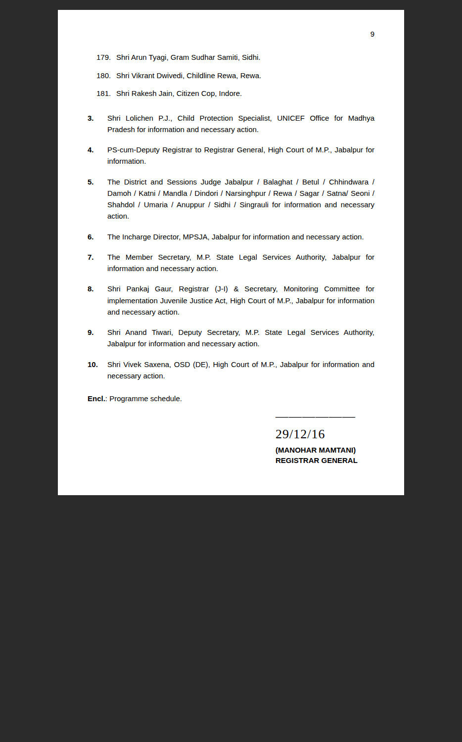9
179. Shri Arun Tyagi, Gram Sudhar Samiti, Sidhi.
180. Shri Vikrant Dwivedi, Childline Rewa, Rewa.
181. Shri Rakesh Jain, Citizen Cop, Indore.
3. Shri Lolichen P.J., Child Protection Specialist, UNICEF Office for Madhya Pradesh for information and necessary action.
4. PS-cum-Deputy Registrar to Registrar General, High Court of M.P., Jabalpur for information.
5. The District and Sessions Judge Jabalpur / Balaghat / Betul / Chhindwara / Damoh / Katni / Mandla / Dindori / Narsinghpur / Rewa / Sagar / Satna/ Seoni / Shahdol / Umaria / Anuppur / Sidhi / Singrauli for information and necessary action.
6. The Incharge Director, MPSJA, Jabalpur for information and necessary action.
7. The Member Secretary, M.P. State Legal Services Authority, Jabalpur for information and necessary action.
8. Shri Pankaj Gaur, Registrar (J-I) & Secretary, Monitoring Committee for implementation Juvenile Justice Act, High Court of M.P., Jabalpur for information and necessary action.
9. Shri Anand Tiwari, Deputy Secretary, M.P. State Legal Services Authority, Jabalpur for information and necessary action.
10. Shri Vivek Saxena, OSD (DE), High Court of M.P., Jabalpur for information and necessary action.
Encl.: Programme schedule.
—————— 29/12/16
(MANOHAR MAMTANI)
REGISTRAR GENERAL